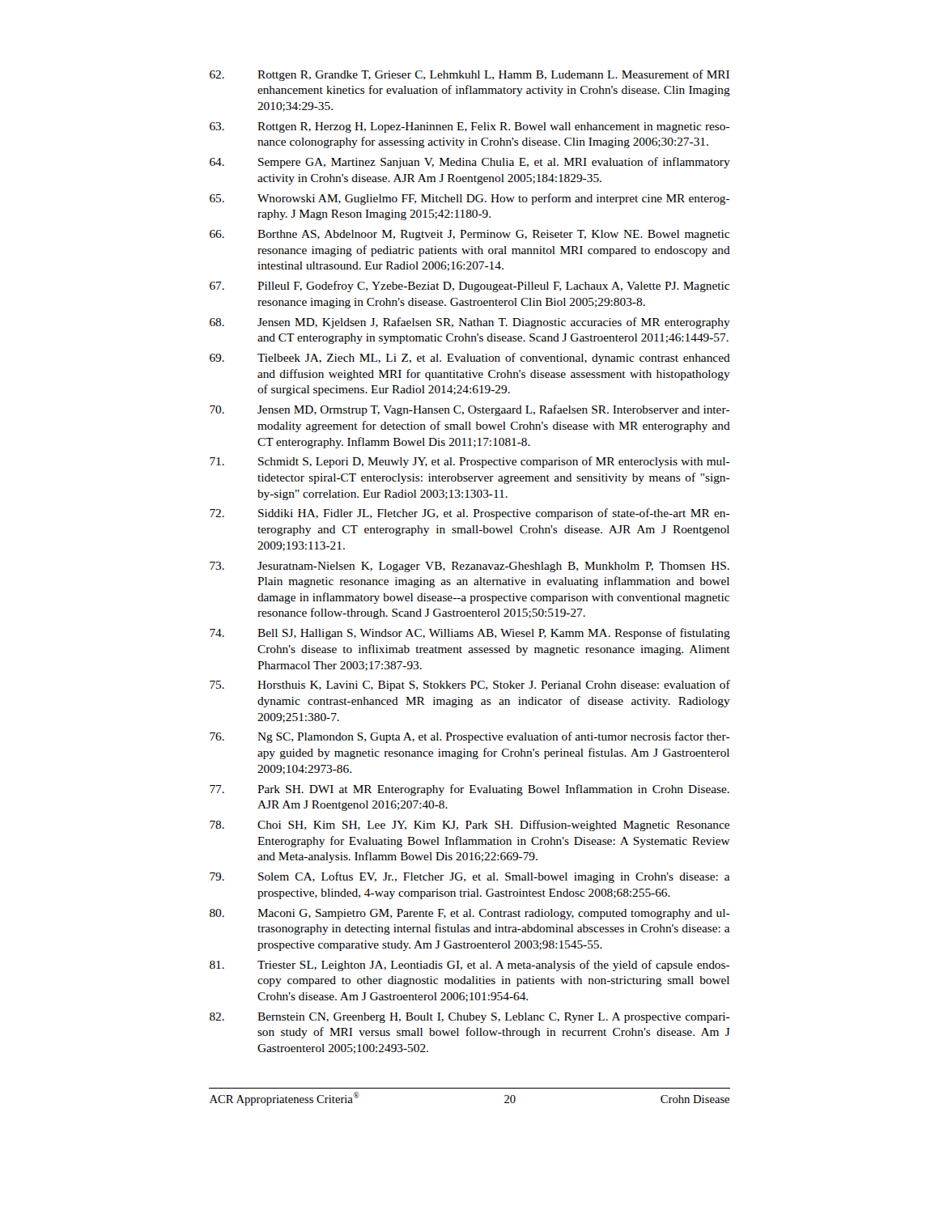62. Rottgen R, Grandke T, Grieser C, Lehmkuhl L, Hamm B, Ludemann L. Measurement of MRI enhancement kinetics for evaluation of inflammatory activity in Crohn's disease. Clin Imaging 2010;34:29-35.
63. Rottgen R, Herzog H, Lopez-Haninnen E, Felix R. Bowel wall enhancement in magnetic resonance colonography for assessing activity in Crohn's disease. Clin Imaging 2006;30:27-31.
64. Sempere GA, Martinez Sanjuan V, Medina Chulia E, et al. MRI evaluation of inflammatory activity in Crohn's disease. AJR Am J Roentgenol 2005;184:1829-35.
65. Wnorowski AM, Guglielmo FF, Mitchell DG. How to perform and interpret cine MR enterography. J Magn Reson Imaging 2015;42:1180-9.
66. Borthne AS, Abdelnoor M, Rugtveit J, Perminow G, Reiseter T, Klow NE. Bowel magnetic resonance imaging of pediatric patients with oral mannitol MRI compared to endoscopy and intestinal ultrasound. Eur Radiol 2006;16:207-14.
67. Pilleul F, Godefroy C, Yzebe-Beziat D, Dugougeat-Pilleul F, Lachaux A, Valette PJ. Magnetic resonance imaging in Crohn's disease. Gastroenterol Clin Biol 2005;29:803-8.
68. Jensen MD, Kjeldsen J, Rafaelsen SR, Nathan T. Diagnostic accuracies of MR enterography and CT enterography in symptomatic Crohn's disease. Scand J Gastroenterol 2011;46:1449-57.
69. Tielbeek JA, Ziech ML, Li Z, et al. Evaluation of conventional, dynamic contrast enhanced and diffusion weighted MRI for quantitative Crohn's disease assessment with histopathology of surgical specimens. Eur Radiol 2014;24:619-29.
70. Jensen MD, Ormstrup T, Vagn-Hansen C, Ostergaard L, Rafaelsen SR. Interobserver and intermodality agreement for detection of small bowel Crohn's disease with MR enterography and CT enterography. Inflamm Bowel Dis 2011;17:1081-8.
71. Schmidt S, Lepori D, Meuwly JY, et al. Prospective comparison of MR enteroclysis with multidetector spiral-CT enteroclysis: interobserver agreement and sensitivity by means of "sign-by-sign" correlation. Eur Radiol 2003;13:1303-11.
72. Siddiki HA, Fidler JL, Fletcher JG, et al. Prospective comparison of state-of-the-art MR enterography and CT enterography in small-bowel Crohn's disease. AJR Am J Roentgenol 2009;193:113-21.
73. Jesuratnam-Nielsen K, Logager VB, Rezanavaz-Gheshlagh B, Munkholm P, Thomsen HS. Plain magnetic resonance imaging as an alternative in evaluating inflammation and bowel damage in inflammatory bowel disease--a prospective comparison with conventional magnetic resonance follow-through. Scand J Gastroenterol 2015;50:519-27.
74. Bell SJ, Halligan S, Windsor AC, Williams AB, Wiesel P, Kamm MA. Response of fistulating Crohn's disease to infliximab treatment assessed by magnetic resonance imaging. Aliment Pharmacol Ther 2003;17:387-93.
75. Horsthuis K, Lavini C, Bipat S, Stokkers PC, Stoker J. Perianal Crohn disease: evaluation of dynamic contrast-enhanced MR imaging as an indicator of disease activity. Radiology 2009;251:380-7.
76. Ng SC, Plamondon S, Gupta A, et al. Prospective evaluation of anti-tumor necrosis factor therapy guided by magnetic resonance imaging for Crohn's perineal fistulas. Am J Gastroenterol 2009;104:2973-86.
77. Park SH. DWI at MR Enterography for Evaluating Bowel Inflammation in Crohn Disease. AJR Am J Roentgenol 2016;207:40-8.
78. Choi SH, Kim SH, Lee JY, Kim KJ, Park SH. Diffusion-weighted Magnetic Resonance Enterography for Evaluating Bowel Inflammation in Crohn's Disease: A Systematic Review and Meta-analysis. Inflamm Bowel Dis 2016;22:669-79.
79. Solem CA, Loftus EV, Jr., Fletcher JG, et al. Small-bowel imaging in Crohn's disease: a prospective, blinded, 4-way comparison trial. Gastrointest Endosc 2008;68:255-66.
80. Maconi G, Sampietro GM, Parente F, et al. Contrast radiology, computed tomography and ultrasonography in detecting internal fistulas and intra-abdominal abscesses in Crohn's disease: a prospective comparative study. Am J Gastroenterol 2003;98:1545-55.
81. Triester SL, Leighton JA, Leontiadis GI, et al. A meta-analysis of the yield of capsule endoscopy compared to other diagnostic modalities in patients with non-stricturing small bowel Crohn's disease. Am J Gastroenterol 2006;101:954-64.
82. Bernstein CN, Greenberg H, Boult I, Chubey S, Leblanc C, Ryner L. A prospective comparison study of MRI versus small bowel follow-through in recurrent Crohn's disease. Am J Gastroenterol 2005;100:2493-502.
ACR Appropriateness Criteria®
20
Crohn Disease